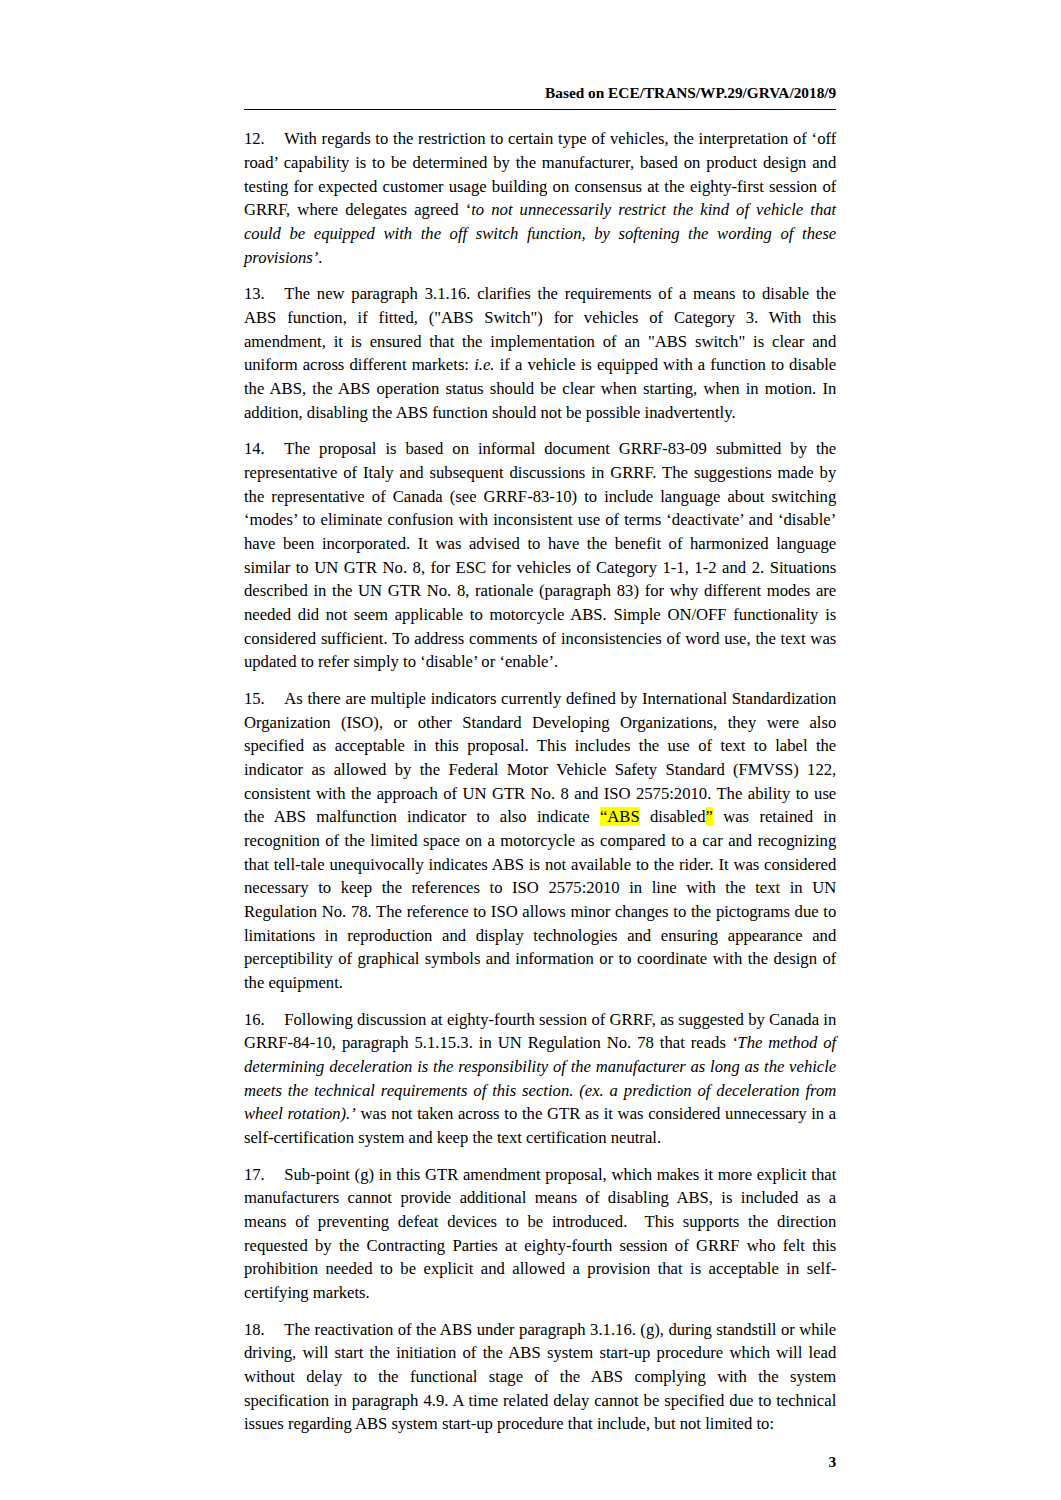Based on ECE/TRANS/WP.29/GRVA/2018/9
12. With regards to the restriction to certain type of vehicles, the interpretation of ‘off road’ capability is to be determined by the manufacturer, based on product design and testing for expected customer usage building on consensus at the eighty-first session of GRRF, where delegates agreed ‘to not unnecessarily restrict the kind of vehicle that could be equipped with the off switch function, by softening the wording of these provisions’.
13. The new paragraph 3.1.16. clarifies the requirements of a means to disable the ABS function, if fitted, ("ABS Switch") for vehicles of Category 3. With this amendment, it is ensured that the implementation of an "ABS switch" is clear and uniform across different markets: i.e. if a vehicle is equipped with a function to disable the ABS, the ABS operation status should be clear when starting, when in motion. In addition, disabling the ABS function should not be possible inadvertently.
14. The proposal is based on informal document GRRF-83-09 submitted by the representative of Italy and subsequent discussions in GRRF. The suggestions made by the representative of Canada (see GRRF-83-10) to include language about switching ‘modes’ to eliminate confusion with inconsistent use of terms ‘deactivate’ and ‘disable’ have been incorporated. It was advised to have the benefit of harmonized language similar to UN GTR No. 8, for ESC for vehicles of Category 1-1, 1-2 and 2. Situations described in the UN GTR No. 8, rationale (paragraph 83) for why different modes are needed did not seem applicable to motorcycle ABS. Simple ON/OFF functionality is considered sufficient. To address comments of inconsistencies of word use, the text was updated to refer simply to ‘disable’ or ‘enable’.
15. As there are multiple indicators currently defined by International Standardization Organization (ISO), or other Standard Developing Organizations, they were also specified as acceptable in this proposal. This includes the use of text to label the indicator as allowed by the Federal Motor Vehicle Safety Standard (FMVSS) 122, consistent with the approach of UN GTR No. 8 and ISO 2575:2010. The ability to use the ABS malfunction indicator to also indicate “ABS disabled” was retained in recognition of the limited space on a motorcycle as compared to a car and recognizing that tell-tale unequivocally indicates ABS is not available to the rider. It was considered necessary to keep the references to ISO 2575:2010 in line with the text in UN Regulation No. 78. The reference to ISO allows minor changes to the pictograms due to limitations in reproduction and display technologies and ensuring appearance and perceptibility of graphical symbols and information or to coordinate with the design of the equipment.
16. Following discussion at eighty-fourth session of GRRF, as suggested by Canada in GRRF-84-10, paragraph 5.1.15.3. in UN Regulation No. 78 that reads ‘The method of determining deceleration is the responsibility of the manufacturer as long as the vehicle meets the technical requirements of this section. (ex. a prediction of deceleration from wheel rotation).’ was not taken across to the GTR as it was considered unnecessary in a self-certification system and keep the text certification neutral.
17. Sub-point (g) in this GTR amendment proposal, which makes it more explicit that manufacturers cannot provide additional means of disabling ABS, is included as a means of preventing defeat devices to be introduced. This supports the direction requested by the Contracting Parties at eighty-fourth session of GRRF who felt this prohibition needed to be explicit and allowed a provision that is acceptable in self-certifying markets.
18. The reactivation of the ABS under paragraph 3.1.16. (g), during standstill or while driving, will start the initiation of the ABS system start-up procedure which will lead without delay to the functional stage of the ABS complying with the system specification in paragraph 4.9. A time related delay cannot be specified due to technical issues regarding ABS system start-up procedure that include, but not limited to:
3